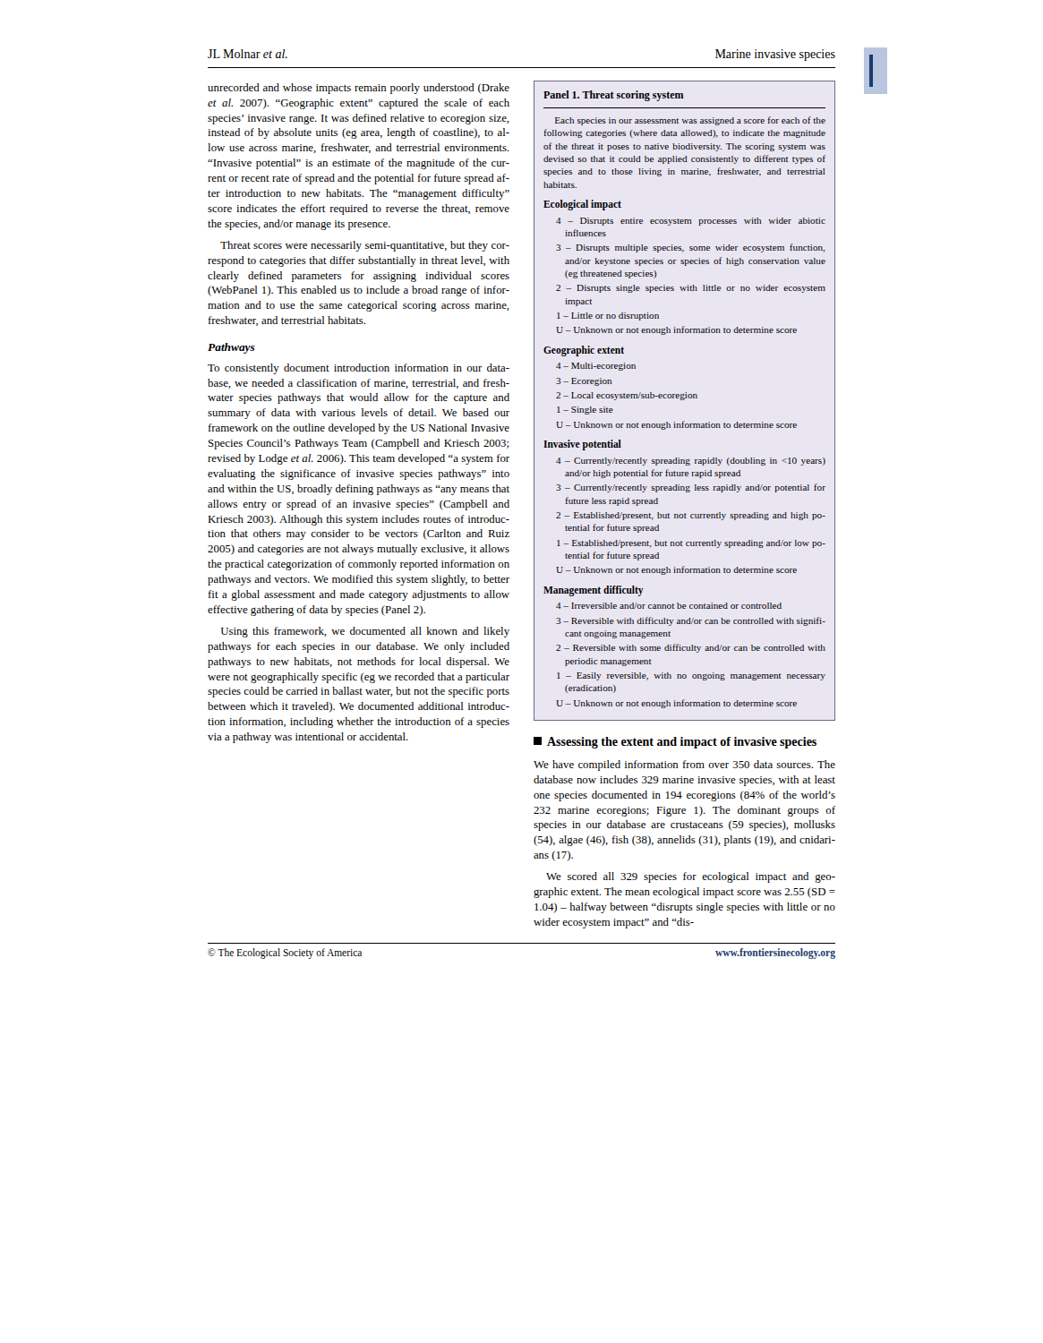JL Molnar et al.
Marine invasive species
unrecorded and whose impacts remain poorly understood (Drake et al. 2007). “Geographic extent” captured the scale of each species’ invasive range. It was defined relative to ecoregion size, instead of by absolute units (eg area, length of coastline), to allow use across marine, freshwater, and terrestrial environments. “Invasive potential” is an estimate of the magnitude of the current or recent rate of spread and the potential for future spread after introduction to new habitats. The “management difficulty” score indicates the effort required to reverse the threat, remove the species, and/or manage its presence.
Threat scores were necessarily semi-quantitative, but they correspond to categories that differ substantially in threat level, with clearly defined parameters for assigning individual scores (WebPanel 1). This enabled us to include a broad range of information and to use the same categorical scoring across marine, freshwater, and terrestrial habitats.
Pathways
To consistently document introduction information in our database, we needed a classification of marine, terrestrial, and freshwater species pathways that would allow for the capture and summary of data with various levels of detail. We based our framework on the outline developed by the US National Invasive Species Council’s Pathways Team (Campbell and Kriesch 2003; revised by Lodge et al. 2006). This team developed “a system for evaluating the significance of invasive species pathways” into and within the US, broadly defining pathways as “any means that allows entry or spread of an invasive species” (Campbell and Kriesch 2003). Although this system includes routes of introduction that others may consider to be vectors (Carlton and Ruiz 2005) and categories are not always mutually exclusive, it allows the practical categorization of commonly reported information on pathways and vectors. We modified this system slightly, to better fit a global assessment and made category adjustments to allow effective gathering of data by species (Panel 2).
Using this framework, we documented all known and likely pathways for each species in our database. We only included pathways to new habitats, not methods for local dispersal. We were not geographically specific (eg we recorded that a particular species could be carried in ballast water, but not the specific ports between which it traveled). We documented additional introduction information, including whether the introduction of a species via a pathway was intentional or accidental.
Panel 1. Threat scoring system
Each species in our assessment was assigned a score for each of the following categories (where data allowed), to indicate the magnitude of the threat it poses to native biodiversity. The scoring system was devised so that it could be applied consistently to different types of species and to those living in marine, freshwater, and terrestrial habitats.
Ecological impact
4 – Disrupts entire ecosystem processes with wider abiotic influences
3 – Disrupts multiple species, some wider ecosystem function, and/or keystone species or species of high conservation value (eg threatened species)
2 – Disrupts single species with little or no wider ecosystem impact
1 – Little or no disruption
U – Unknown or not enough information to determine score
Geographic extent
4 – Multi-ecoregion
3 – Ecoregion
2 – Local ecosystem/sub-ecoregion
1 – Single site
U – Unknown or not enough information to determine score
Invasive potential
4 – Currently/recently spreading rapidly (doubling in <10 years) and/or high potential for future rapid spread
3 – Currently/recently spreading less rapidly and/or potential for future less rapid spread
2 – Established/present, but not currently spreading and high potential for future spread
1 – Established/present, but not currently spreading and/or low potential for future spread
U – Unknown or not enough information to determine score
Management difficulty
4 – Irreversible and/or cannot be contained or controlled
3 – Reversible with difficulty and/or can be controlled with significant ongoing management
2 – Reversible with some difficulty and/or can be controlled with periodic management
1 – Easily reversible, with no ongoing management necessary (eradication)
U – Unknown or not enough information to determine score
Assessing the extent and impact of invasive species
We have compiled information from over 350 data sources. The database now includes 329 marine invasive species, with at least one species documented in 194 ecoregions (84% of the world’s 232 marine ecoregions; Figure 1). The dominant groups of species in our database are crustaceans (59 species), mollusks (54), algae (46), fish (38), annelids (31), plants (19), and cnidarians (17).
We scored all 329 species for ecological impact and geographic extent. The mean ecological impact score was 2.55 (SD = 1.04) – halfway between “disrupts single species with little or no wider ecosystem impact” and “dis-
© The Ecological Society of America
www.frontiersinecology.org